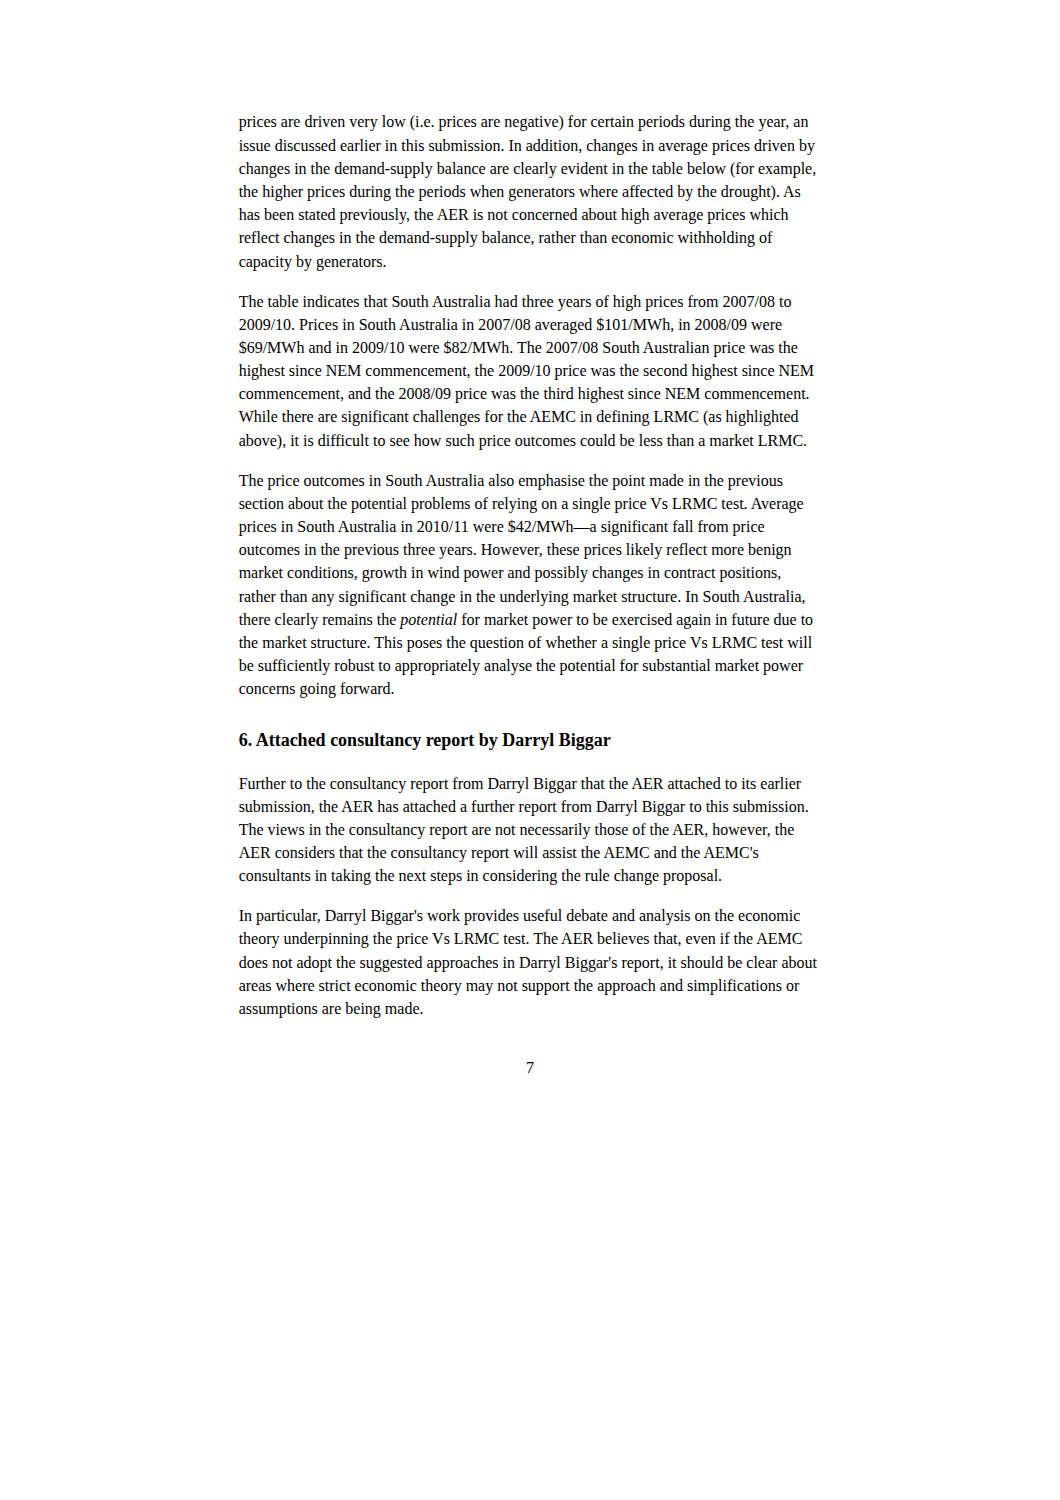prices are driven very low (i.e. prices are negative) for certain periods during the year, an issue discussed earlier in this submission. In addition, changes in average prices driven by changes in the demand-supply balance are clearly evident in the table below (for example, the higher prices during the periods when generators where affected by the drought). As has been stated previously, the AER is not concerned about high average prices which reflect changes in the demand-supply balance, rather than economic withholding of capacity by generators.
The table indicates that South Australia had three years of high prices from 2007/08 to 2009/10. Prices in South Australia in 2007/08 averaged $101/MWh, in 2008/09 were $69/MWh and in 2009/10 were $82/MWh. The 2007/08 South Australian price was the highest since NEM commencement, the 2009/10 price was the second highest since NEM commencement, and the 2008/09 price was the third highest since NEM commencement. While there are significant challenges for the AEMC in defining LRMC (as highlighted above), it is difficult to see how such price outcomes could be less than a market LRMC.
The price outcomes in South Australia also emphasise the point made in the previous section about the potential problems of relying on a single price Vs LRMC test. Average prices in South Australia in 2010/11 were $42/MWh—a significant fall from price outcomes in the previous three years. However, these prices likely reflect more benign market conditions, growth in wind power and possibly changes in contract positions, rather than any significant change in the underlying market structure. In South Australia, there clearly remains the potential for market power to be exercised again in future due to the market structure. This poses the question of whether a single price Vs LRMC test will be sufficiently robust to appropriately analyse the potential for substantial market power concerns going forward.
6. Attached consultancy report by Darryl Biggar
Further to the consultancy report from Darryl Biggar that the AER attached to its earlier submission, the AER has attached a further report from Darryl Biggar to this submission. The views in the consultancy report are not necessarily those of the AER, however, the AER considers that the consultancy report will assist the AEMC and the AEMC's consultants in taking the next steps in considering the rule change proposal.
In particular, Darryl Biggar's work provides useful debate and analysis on the economic theory underpinning the price Vs LRMC test. The AER believes that, even if the AEMC does not adopt the suggested approaches in Darryl Biggar's report, it should be clear about areas where strict economic theory may not support the approach and simplifications or assumptions are being made.
7